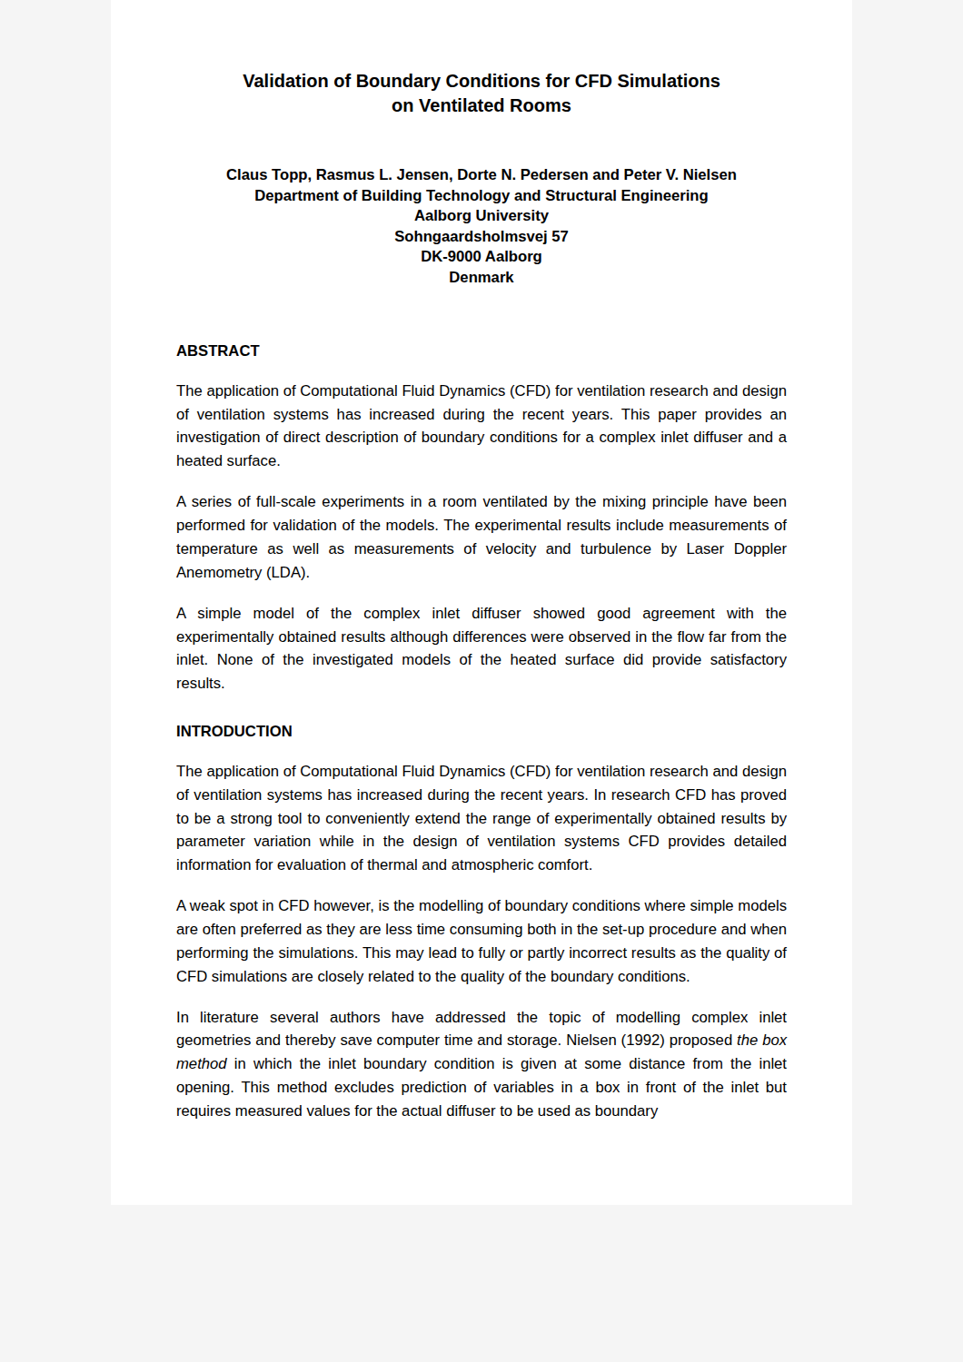Validation of Boundary Conditions for CFD Simulations
on Ventilated Rooms
Claus Topp, Rasmus L. Jensen, Dorte N. Pedersen and Peter V. Nielsen
Department of Building Technology and Structural Engineering
Aalborg University
Sohngaardsholmsvej 57
DK-9000 Aalborg
Denmark
Abstract
The application of Computational Fluid Dynamics (CFD) for ventilation research and design of ventilation systems has increased during the recent years. This paper provides an investigation of direct description of boundary conditions for a complex inlet diffuser and a heated surface.
A series of full-scale experiments in a room ventilated by the mixing principle have been performed for validation of the models. The experimental results include measurements of temperature as well as measurements of velocity and turbulence by Laser Doppler Anemometry (LDA).
A simple model of the complex inlet diffuser showed good agreement with the experimentally obtained results although differences were observed in the flow far from the inlet. None of the investigated models of the heated surface did provide satisfactory results.
Introduction
The application of Computational Fluid Dynamics (CFD) for ventilation research and design of ventilation systems has increased during the recent years. In research CFD has proved to be a strong tool to conveniently extend the range of experimentally obtained results by parameter variation while in the design of ventilation systems CFD provides detailed information for evaluation of thermal and atmospheric comfort.
A weak spot in CFD however, is the modelling of boundary conditions where simple models are often preferred as they are less time consuming both in the set-up procedure and when performing the simulations. This may lead to fully or partly incorrect results as the quality of CFD simulations are closely related to the quality of the boundary conditions.
In literature several authors have addressed the topic of modelling complex inlet geometries and thereby save computer time and storage. Nielsen (1992) proposed the box method in which the inlet boundary condition is given at some distance from the inlet opening. This method excludes prediction of variables in a box in front of the inlet but requires measured values for the actual diffuser to be used as boundary